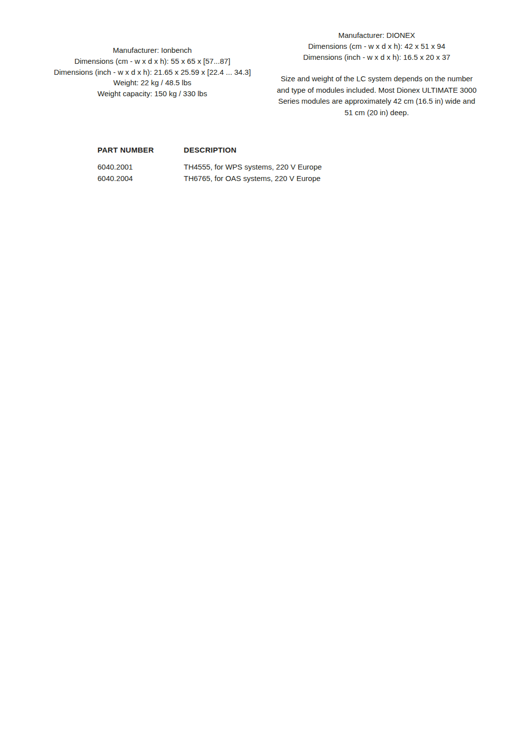Manufacturer: Ionbench
Dimensions (cm - w x d x h): 55 x 65 x [57...87]
Dimensions (inch - w x d x h): 21.65 x 25.59 x [22.4 ... 34.3]
Weight: 22 kg / 48.5 lbs
Weight capacity: 150 kg / 330 lbs
Manufacturer: DIONEX
Dimensions (cm - w x d x h): 42 x 51 x 94
Dimensions (inch - w x d x h): 16.5 x 20 x 37
Size and weight of the LC system depends on the number and type of modules included. Most Dionex ULTIMATE 3000 Series modules are approximately 42 cm (16.5 in) wide and 51 cm (20 in) deep.
| PART NUMBER | DESCRIPTION |
| --- | --- |
| 6040.2001 | TH4555, for WPS systems, 220 V Europe |
| 6040.2004 | TH6765, for OAS systems, 220 V Europe |